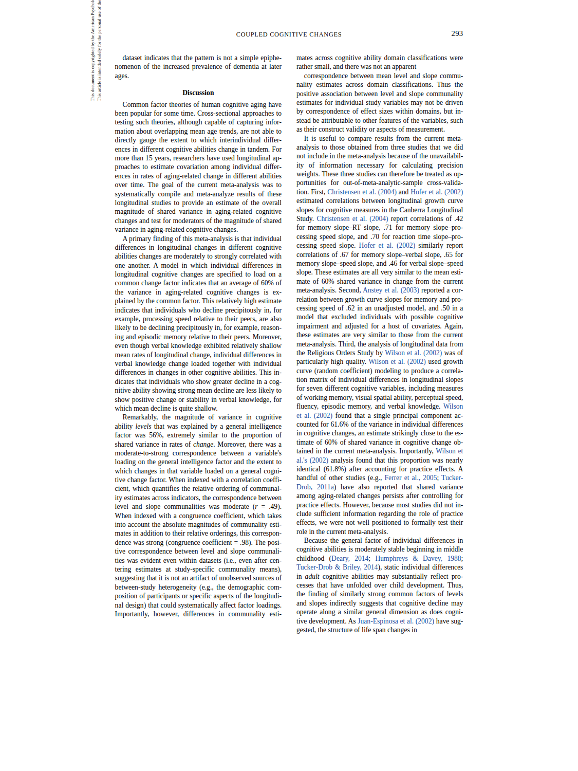Coupled Cognitive Changes 293
This document is copyrighted by the American Psychological Association or one of its allied publishers. This article is intended solely for the personal use of the individual user and is not to be disseminated broadly.
dataset indicates that the pattern is not a simple epiphenomenon of the increased prevalence of dementia at later ages.
Discussion
Common factor theories of human cognitive aging have been popular for some time. Cross-sectional approaches to testing such theories, although capable of capturing information about overlapping mean age trends, are not able to directly gauge the extent to which interindividual differences in different cognitive abilities change in tandem. For more than 15 years, researchers have used longitudinal approaches to estimate covariation among individual differences in rates of aging-related change in different abilities over time. The goal of the current meta-analysis was to systematically compile and meta-analyze results of these longitudinal studies to provide an estimate of the overall magnitude of shared variance in aging-related cognitive changes and test for moderators of the magnitude of shared variance in aging-related cognitive changes.
A primary finding of this meta-analysis is that individual differences in longitudinal changes in different cognitive abilities changes are moderately to strongly correlated with one another. A model in which individual differences in longitudinal cognitive changes are specified to load on a common change factor indicates that an average of 60% of the variance in aging-related cognitive changes is explained by the common factor. This relatively high estimate indicates that individuals who decline precipitously in, for example, processing speed relative to their peers, are also likely to be declining precipitously in, for example, reasoning and episodic memory relative to their peers. Moreover, even though verbal knowledge exhibited relatively shallow mean rates of longitudinal change, individual differences in verbal knowledge change loaded together with individual differences in changes in other cognitive abilities. This indicates that individuals who show greater decline in a cognitive ability showing strong mean decline are less likely to show positive change or stability in verbal knowledge, for which mean decline is quite shallow.
Remarkably, the magnitude of variance in cognitive ability levels that was explained by a general intelligence factor was 56%, extremely similar to the proportion of shared variance in rates of change. Moreover, there was a moderate-to-strong correspondence between a variable's loading on the general intelligence factor and the extent to which changes in that variable loaded on a general cognitive change factor. When indexed with a correlation coefficient, which quantifies the relative ordering of communality estimates across indicators, the correspondence between level and slope communalities was moderate (r = .49). When indexed with a congruence coefficient, which takes into account the absolute magnitudes of communality estimates in addition to their relative orderings, this correspondence was strong (congruence coefficient = .98). The positive correspondence between level and slope communalities was evident even within datasets (i.e., even after centering estimates at study-specific communality means), suggesting that it is not an artifact of unobserved sources of between-study heterogeneity (e.g., the demographic composition of participants or specific aspects of the longitudinal design) that could systematically affect factor loadings. Importantly, however, differences in communality estimates across cognitive ability domain classifications were rather small, and there was not an apparent
correspondence between mean level and slope communality estimates across domain classifications. Thus the positive association between level and slope communality estimates for individual study variables may not be driven by correspondence of effect sizes within domains, but instead be attributable to other features of the variables, such as their construct validity or aspects of measurement.
It is useful to compare results from the current meta-analysis to those obtained from three studies that we did not include in the meta-analysis because of the unavailability of information necessary for calculating precision weights. These three studies can therefore be treated as opportunities for out-of-meta-analytic-sample cross-validation. First, Christensen et al. (2004) and Hofer et al. (2002) estimated correlations between longitudinal growth curve slopes for cognitive measures in the Canberra Longitudinal Study. Christensen et al. (2004) report correlations of .42 for memory slope–RT slope, .71 for memory slope–processing speed slope, and .70 for reaction time slope–processing speed slope. Hofer et al. (2002) similarly report correlations of .67 for memory slope–verbal slope, .65 for memory slope–speed slope, and .46 for verbal slope–speed slope. These estimates are all very similar to the mean estimate of 60% shared variance in change from the current meta-analysis. Second, Anstey et al. (2003) reported a correlation between growth curve slopes for memory and processing speed of .62 in an unadjusted model, and .50 in a model that excluded individuals with possible cognitive impairment and adjusted for a host of covariates. Again, these estimates are very similar to those from the current meta-analysis. Third, the analysis of longitudinal data from the Religious Orders Study by Wilson et al. (2002) was of particularly high quality. Wilson et al. (2002) used growth curve (random coefficient) modeling to produce a correlation matrix of individual differences in longitudinal slopes for seven different cognitive variables, including measures of working memory, visual spatial ability, perceptual speed, fluency, episodic memory, and verbal knowledge. Wilson et al. (2002) found that a single principal component accounted for 61.6% of the variance in individual differences in cognitive changes, an estimate strikingly close to the estimate of 60% of shared variance in cognitive change obtained in the current meta-analysis. Importantly, Wilson et al.'s (2002) analysis found that this proportion was nearly identical (61.8%) after accounting for practice effects. A handful of other studies (e.g., Ferrer et al., 2005; Tucker-Drob, 2011a) have also reported that shared variance among aging-related changes persists after controlling for practice effects. However, because most studies did not include sufficient information regarding the role of practice effects, we were not well positioned to formally test their role in the current meta-analysis.
Because the general factor of individual differences in cognitive abilities is moderately stable beginning in middle childhood (Deary, 2014; Humphreys & Davey, 1988; Tucker-Drob & Briley, 2014), static individual differences in adult cognitive abilities may substantially reflect processes that have unfolded over child development. Thus, the finding of similarly strong common factors of levels and slopes indirectly suggests that cognitive decline may operate along a similar general dimension as does cognitive development. As Juan-Espinosa et al. (2002) have suggested, the structure of life span changes in